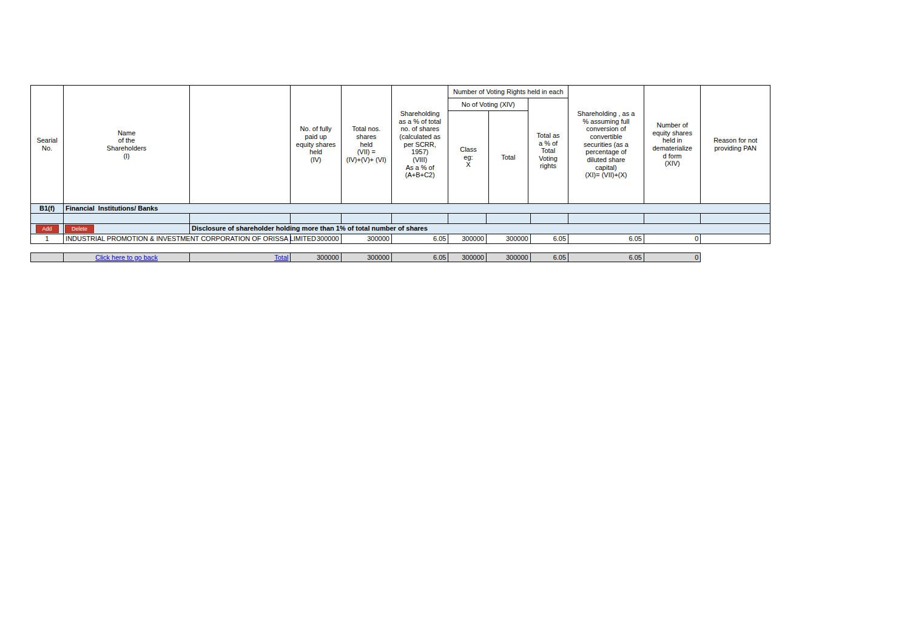| Searial No. | Name of the Shareholders (I) | | No. of fully paid up equity shares held (IV) | Total nos. shares held (VII) = (IV)+(V)+ (VI) | Shareholding as a % of total no. of shares (calculated as per SCRR, 1957) (VIII) As a % of (A+B+C2) | / Number of Voting Rights held in each / / --- / / No of Voting (XIV) / Total as a % of Total Voting rights / / Class eg: X / Total / | Shareholding , as a % assuming full conversion of convertible securities (as a percentage of diluted share capital) (XI)= (VII)+(X) | Number of equity shares held in dematerialize d form (XIV) | Reason for not providing PAN |
| --- | --- | --- | --- | --- | --- | --- | --- | --- | --- |
| B1(f) | Financial Institutions/ Banks |
| Add | Delete | Disclosure of shareholder holding more than 1% of total number of shares |
| 1 | INDUSTRIAL PROMOTION & INVESTMENT CORPORATION OF ORISSA LIMITED | 300000 | 300000 | 6.05 | 300000 | 300000 | 6.05 | 6.05 | 0 | |
| | Click here to go back | Total | 300000 | 300000 | 6.05 | 300000 | 300000 | 6.05 | 6.05 | 0 | |